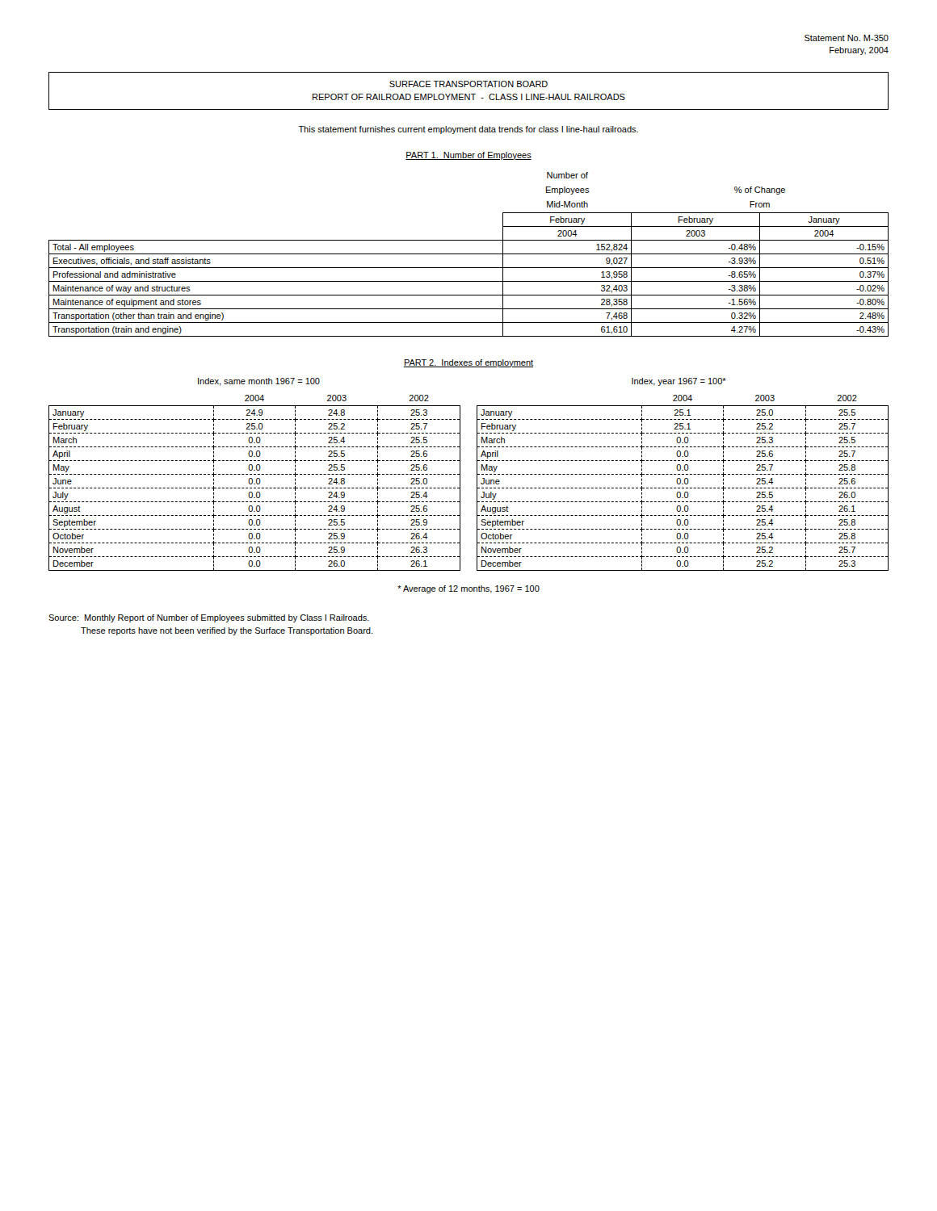Statement No. M-350
February, 2004
SURFACE TRANSPORTATION BOARD
REPORT OF RAILROAD EMPLOYMENT - CLASS I LINE-HAUL RAILROADS
This statement furnishes current employment data trends for class I line-haul railroads.
PART 1. Number of Employees
| | Number of | |
| | Employees | % of Change |
| | Mid-Month | From |
| | February | February | January |
| | 2004 | 2003 | 2004 |
| Total - All employees | 152,824 | -0.48% | -0.15% |
| Executives, officials, and staff assistants | 9,027 | -3.93% | 0.51% |
| Professional and administrative | 13,958 | -8.65% | 0.37% |
| Maintenance of way and structures | 32,403 | -3.38% | -0.02% |
| Maintenance of equipment and stores | 28,358 | -1.56% | -0.80% |
| Transportation (other than train and engine) | 7,468 | 0.32% | 2.48% |
| Transportation (train and engine) | 61,610 | 4.27% | -0.43% |
PART 2. Indexes of employment
| Index, same month 1967 = 100 | Index, year 1967 = 100* |
| | 2004 | 2003 | 2002 |
| January | 24.9 | 24.8 | 25.3 |
| February | 25.0 | 25.2 | 25.7 |
| March | 0.0 | 25.4 | 25.5 |
| April | 0.0 | 25.5 | 25.6 |
| May | 0.0 | 25.5 | 25.6 |
| June | 0.0 | 24.8 | 25.0 |
| July | 0.0 | 24.9 | 25.4 |
| August | 0.0 | 24.9 | 25.6 |
| September | 0.0 | 25.5 | 25.9 |
| October | 0.0 | 25.9 | 26.4 |
| November | 0.0 | 25.9 | 26.3 |
| December | 0.0 | 26.0 | 26.1 |
| | 2004 | 2003 | 2002 |
| January | 25.1 | 25.0 | 25.5 |
| February | 25.1 | 25.2 | 25.7 |
| March | 0.0 | 25.3 | 25.5 |
| April | 0.0 | 25.6 | 25.7 |
| May | 0.0 | 25.7 | 25.8 |
| June | 0.0 | 25.4 | 25.6 |
| July | 0.0 | 25.5 | 26.0 |
| August | 0.0 | 25.4 | 26.1 |
| September | 0.0 | 25.4 | 25.8 |
| October | 0.0 | 25.4 | 25.8 |
| November | 0.0 | 25.2 | 25.7 |
| December | 0.0 | 25.2 | 25.3 |
* Average of 12 months, 1967 = 100
Source: Monthly Report of Number of Employees submitted by Class I Railroads. These reports have not been verified by the Surface Transportation Board.